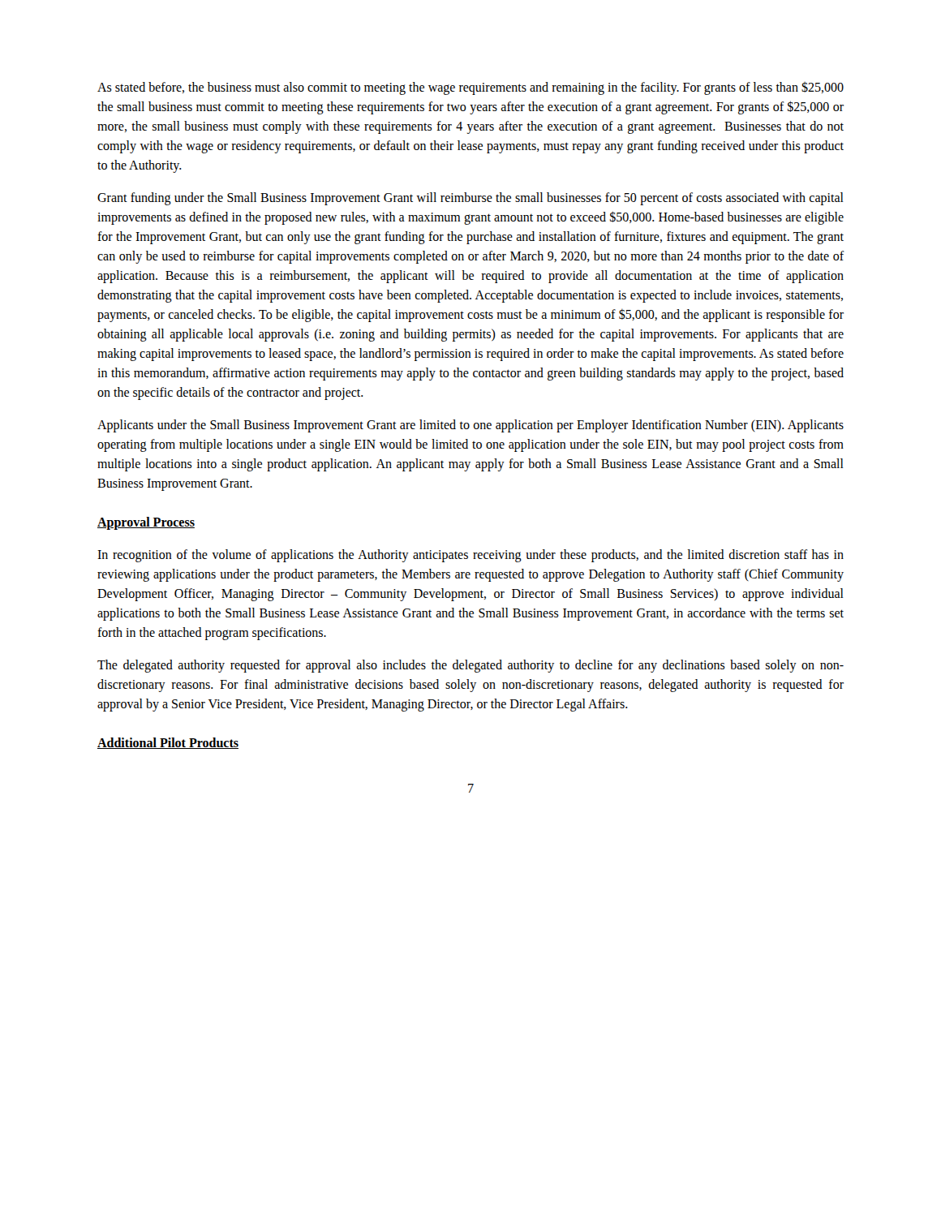As stated before, the business must also commit to meeting the wage requirements and remaining in the facility. For grants of less than $25,000 the small business must commit to meeting these requirements for two years after the execution of a grant agreement. For grants of $25,000 or more, the small business must comply with these requirements for 4 years after the execution of a grant agreement. Businesses that do not comply with the wage or residency requirements, or default on their lease payments, must repay any grant funding received under this product to the Authority.
Grant funding under the Small Business Improvement Grant will reimburse the small businesses for 50 percent of costs associated with capital improvements as defined in the proposed new rules, with a maximum grant amount not to exceed $50,000. Home-based businesses are eligible for the Improvement Grant, but can only use the grant funding for the purchase and installation of furniture, fixtures and equipment. The grant can only be used to reimburse for capital improvements completed on or after March 9, 2020, but no more than 24 months prior to the date of application. Because this is a reimbursement, the applicant will be required to provide all documentation at the time of application demonstrating that the capital improvement costs have been completed. Acceptable documentation is expected to include invoices, statements, payments, or canceled checks. To be eligible, the capital improvement costs must be a minimum of $5,000, and the applicant is responsible for obtaining all applicable local approvals (i.e. zoning and building permits) as needed for the capital improvements. For applicants that are making capital improvements to leased space, the landlord’s permission is required in order to make the capital improvements. As stated before in this memorandum, affirmative action requirements may apply to the contactor and green building standards may apply to the project, based on the specific details of the contractor and project.
Applicants under the Small Business Improvement Grant are limited to one application per Employer Identification Number (EIN). Applicants operating from multiple locations under a single EIN would be limited to one application under the sole EIN, but may pool project costs from multiple locations into a single product application. An applicant may apply for both a Small Business Lease Assistance Grant and a Small Business Improvement Grant.
Approval Process
In recognition of the volume of applications the Authority anticipates receiving under these products, and the limited discretion staff has in reviewing applications under the product parameters, the Members are requested to approve Delegation to Authority staff (Chief Community Development Officer, Managing Director – Community Development, or Director of Small Business Services) to approve individual applications to both the Small Business Lease Assistance Grant and the Small Business Improvement Grant, in accordance with the terms set forth in the attached program specifications.
The delegated authority requested for approval also includes the delegated authority to decline for any declinations based solely on non-discretionary reasons. For final administrative decisions based solely on non-discretionary reasons, delegated authority is requested for approval by a Senior Vice President, Vice President, Managing Director, or the Director Legal Affairs.
Additional Pilot Products
7